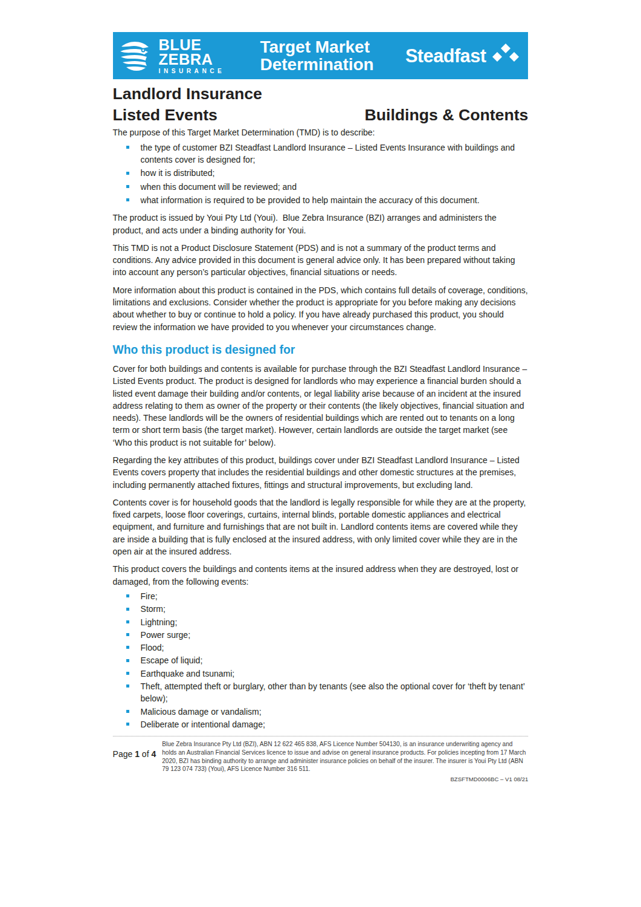BLUE
ZEBRA INSURANCE
Target Market
Determination
Steadfast
Landlord Insurance
Listed Events
Buildings & Contents
The purpose of this Target Market Determination (TMD) is to describe:
the type of customer BZI Steadfast Landlord Insurance – Listed Events Insurance with buildings and contents cover is designed for;
how it is distributed;
when this document will be reviewed; and
what information is required to be provided to help maintain the accuracy of this document.
The product is issued by Youi Pty Ltd (Youi). Blue Zebra Insurance (BZI) arranges and administers the product, and acts under a binding authority for Youi.
This TMD is not a Product Disclosure Statement (PDS) and is not a summary of the product terms and conditions. Any advice provided in this document is general advice only. It has been prepared without taking into account any person’s particular objectives, financial situations or needs.
More information about this product is contained in the PDS, which contains full details of coverage, conditions, limitations and exclusions. Consider whether the product is appropriate for you before making any decisions about whether to buy or continue to hold a policy. If you have already purchased this product, you should review the information we have provided to you whenever your circumstances change.
Who this product is designed for
Cover for both buildings and contents is available for purchase through the BZI Steadfast Landlord Insurance – Listed Events product. The product is designed for landlords who may experience a financial burden should a listed event damage their building and/or contents, or legal liability arise because of an incident at the insured address relating to them as owner of the property or their contents (the likely objectives, financial situation and needs). These landlords will be the owners of residential buildings which are rented out to tenants on a long term or short term basis (the target market). However, certain landlords are outside the target market (see ‘Who this product is not suitable for’ below).
Regarding the key attributes of this product, buildings cover under BZI Steadfast Landlord Insurance – Listed Events covers property that includes the residential buildings and other domestic structures at the premises, including permanently attached fixtures, fittings and structural improvements, but excluding land.
Contents cover is for household goods that the landlord is legally responsible for while they are at the property, fixed carpets, loose floor coverings, curtains, internal blinds, portable domestic appliances and electrical equipment, and furniture and furnishings that are not built in. Landlord contents items are covered while they are inside a building that is fully enclosed at the insured address, with only limited cover while they are in the open air at the insured address.
This product covers the buildings and contents items at the insured address when they are destroyed, lost or damaged, from the following events:
Fire;
Storm;
Lightning;
Power surge;
Flood;
Escape of liquid;
Earthquake and tsunami;
Theft, attempted theft or burglary, other than by tenants (see also the optional cover for ‘theft by tenant’ below);
Malicious damage or vandalism;
Deliberate or intentional damage;
Page 1 of 4
Blue Zebra Insurance Pty Ltd (BZI), ABN 12 622 465 838, AFS Licence Number 504130, is an insurance underwriting agency and holds an Australian Financial Services licence to issue and advise on general insurance products. For policies incepting from 17 March 2020, BZI has binding authority to arrange and administer insurance policies on behalf of the insurer. The insurer is Youi Pty Ltd (ABN 79 123 074 733) (Youi), AFS Licence Number 316 511.
BZSFTMD0006BC – V1 08/21